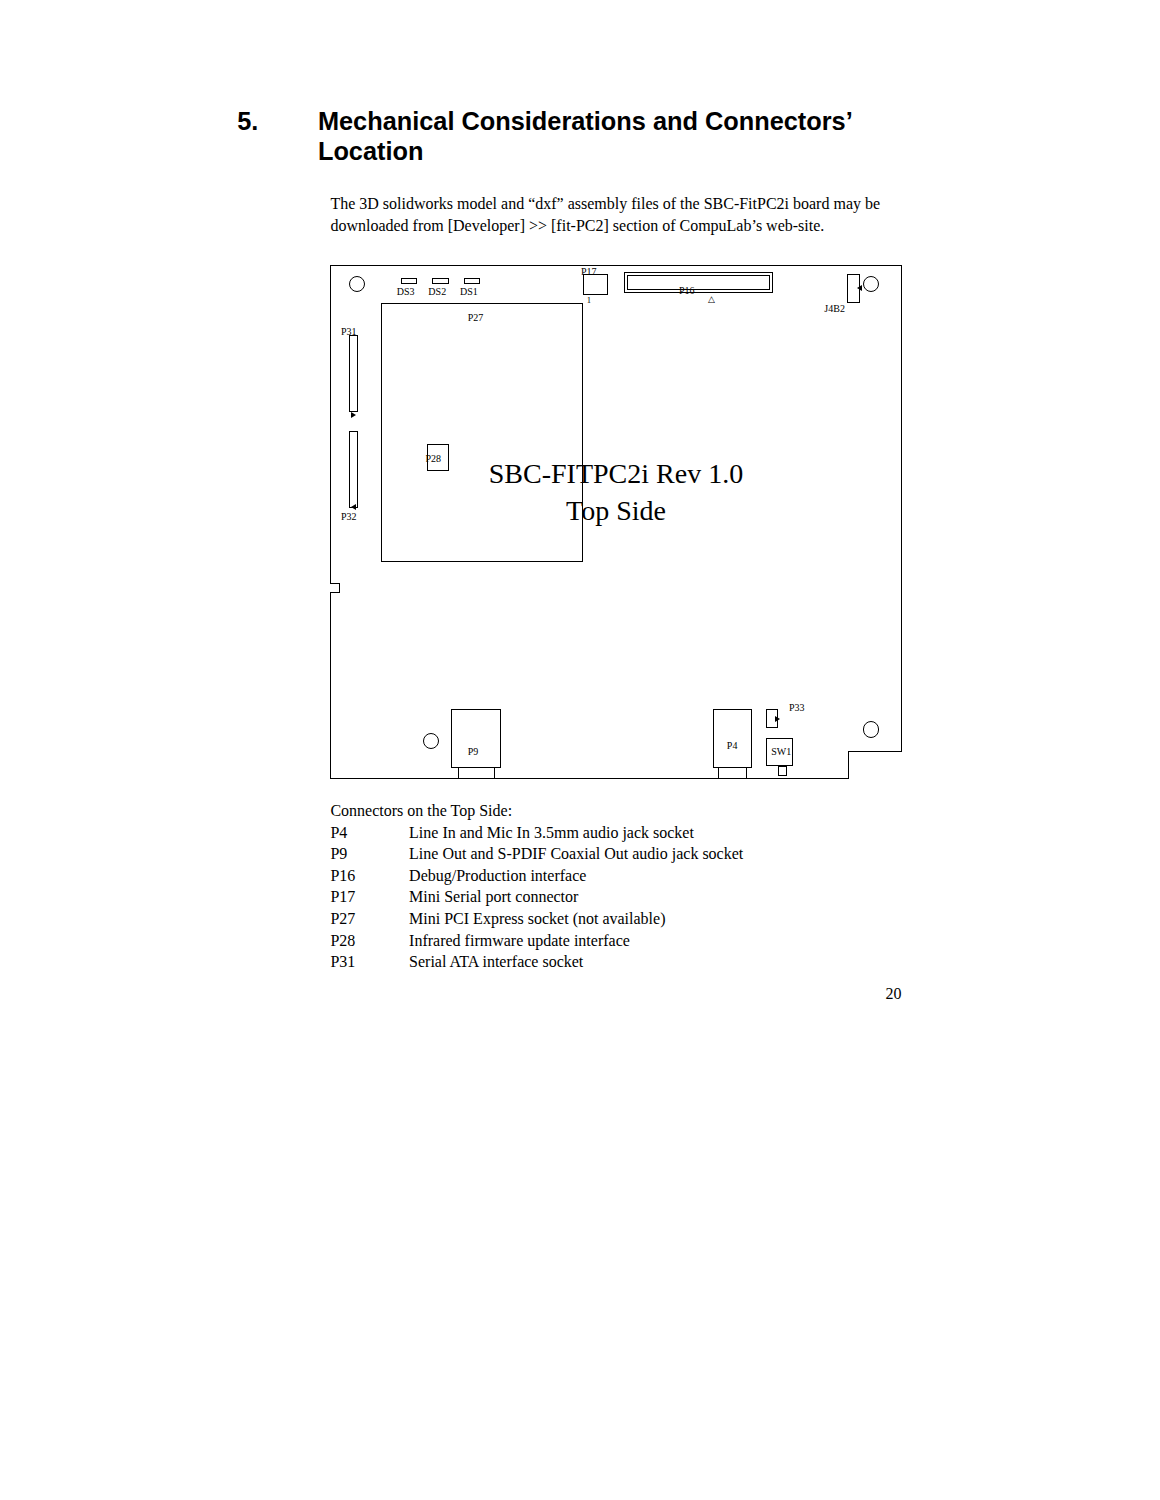5. Mechanical Considerations and Connectors’ Location
The 3D solidworks model and “dxf” assembly files of the SBC-FitPC2i board may be downloaded from [Developer] >> [fit-PC2] section of CompuLab’s web-site.
DS3
DS2
DS1
P17
1
P16
△
J4B2
P27
P28
P31
P32
SBC-FITPC2i Rev 1.0
Top Side
P9
P4
P33
SW1
Connectors on the Top Side:
| P4 | Line In and Mic In 3.5mm audio jack socket |
| P9 | Line Out and S-PDIF Coaxial Out audio jack socket |
| P16 | Debug/Production interface |
| P17 | Mini Serial port connector |
| P27 | Mini PCI Express socket (not available) |
| P28 | Infrared firmware update interface |
| P31 | Serial ATA interface socket |
20